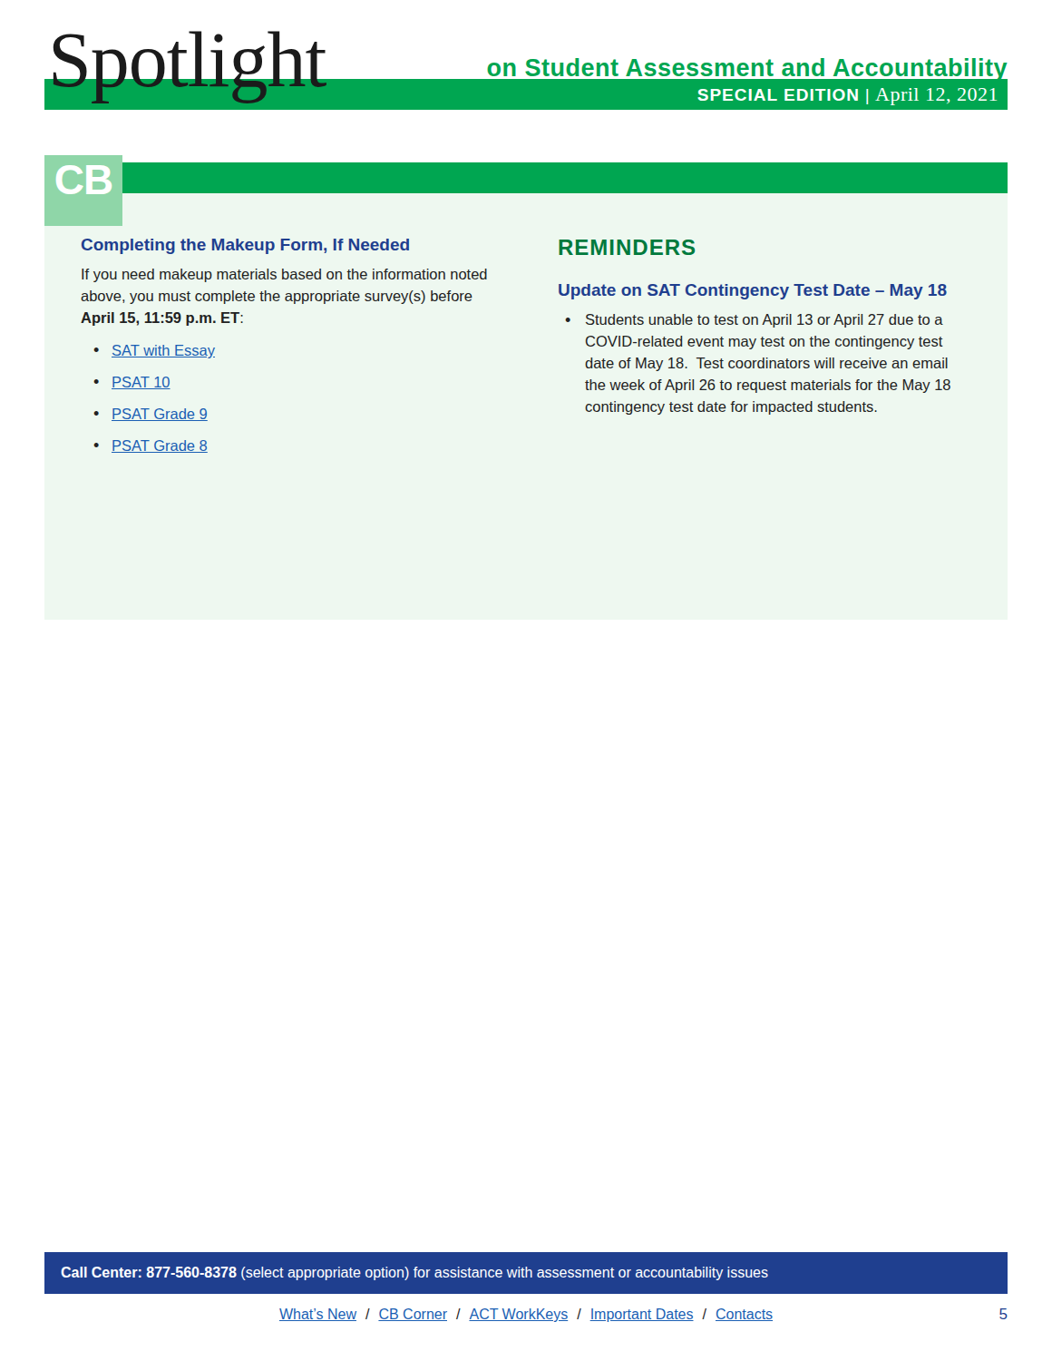Spotlight
on Student Assessment and Accountability
SPECIAL EDITION | April 12, 2021
CB
Completing the Makeup Form, If Needed
If you need makeup materials based on the information noted above, you must complete the appropriate survey(s) before April 15, 11:59 p.m. ET:
SAT with Essay
PSAT 10
PSAT Grade 9
PSAT Grade 8
REMINDERS
Update on SAT Contingency Test Date – May 18
Students unable to test on April 13 or April 27 due to a COVID-related event may test on the contingency test date of May 18. Test coordinators will receive an email the week of April 26 to request materials for the May 18 contingency test date for impacted students.
Call Center: 877-560-8378 (select appropriate option) for assistance with assessment or accountability issues
What’s New/ CB Corner/ ACT WorkKeys/ Important Dates/ Contacts 5